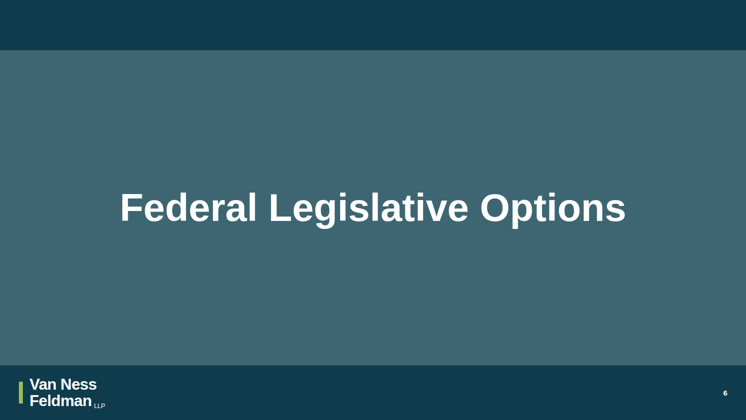Federal Legislative Options
Van Ness
FeldmanLLP
6